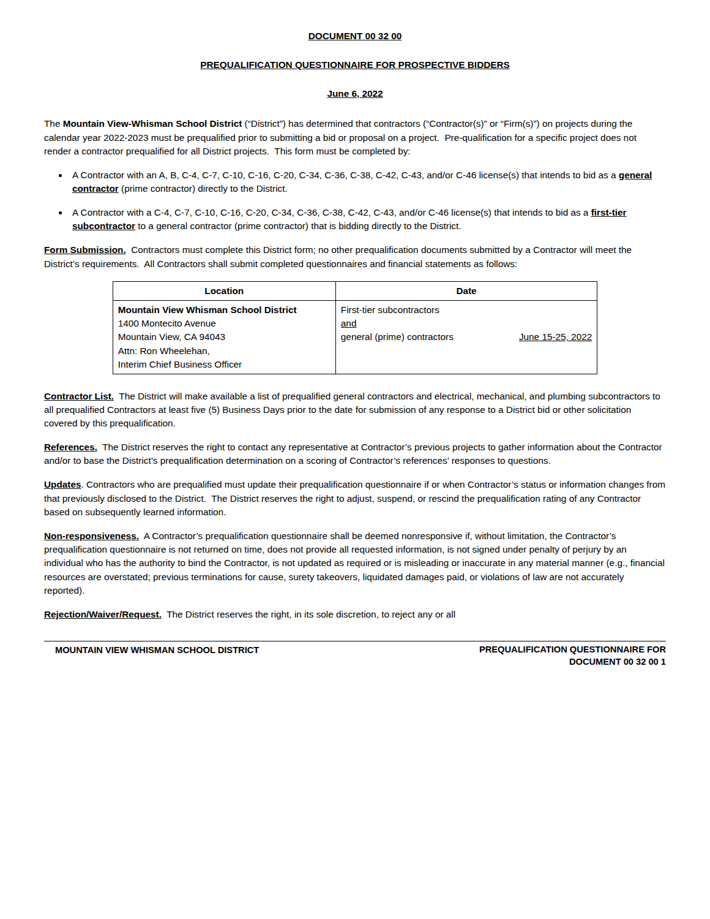DOCUMENT 00 32 00
PREQUALIFICATION QUESTIONNAIRE FOR PROSPECTIVE BIDDERS
June 6, 2022
The Mountain View-Whisman School District (“District”) has determined that contractors (“Contractor(s)” or “Firm(s)”) on projects during the calendar year 2022-2023 must be prequalified prior to submitting a bid or proposal on a project. Pre-qualification for a specific project does not render a contractor prequalified for all District projects. This form must be completed by:
A Contractor with an A, B, C-4, C-7, C-10, C-16, C-20, C-34, C-36, C-38, C-42, C-43, and/or C-46 license(s) that intends to bid as a general contractor (prime contractor) directly to the District.
A Contractor with a C-4, C-7, C-10, C-16, C-20, C-34, C-36, C-38, C-42, C-43, and/or C-46 license(s) that intends to bid as a first-tier subcontractor to a general contractor (prime contractor) that is bidding directly to the District.
Form Submission. Contractors must complete this District form; no other prequalification documents submitted by a Contractor will meet the District’s requirements. All Contractors shall submit completed questionnaires and financial statements as follows:
| Location | Date |
| --- | --- |
| Mountain View Whisman School District 1400 Montecito Avenue Mountain View, CA 94043 Attn: Ron Wheelehan, Interim Chief Business Officer | First-tier subcontractors and general (prime) contractors June 15-25, 2022 |
Contractor List. The District will make available a list of prequalified general contractors and electrical, mechanical, and plumbing subcontractors to all prequalified Contractors at least five (5) Business Days prior to the date for submission of any response to a District bid or other solicitation covered by this prequalification.
References. The District reserves the right to contact any representative at Contractor’s previous projects to gather information about the Contractor and/or to base the District’s prequalification determination on a scoring of Contractor’s references’ responses to questions.
Updates. Contractors who are prequalified must update their prequalification questionnaire if or when Contractor’s status or information changes from that previously disclosed to the District. The District reserves the right to adjust, suspend, or rescind the prequalification rating of any Contractor based on subsequently learned information.
Non-responsiveness. A Contractor’s prequalification questionnaire shall be deemed nonresponsive if, without limitation, the Contractor’s prequalification questionnaire is not returned on time, does not provide all requested information, is not signed under penalty of perjury by an individual who has the authority to bind the Contractor, is not updated as required or is misleading or inaccurate in any material manner (e.g., financial resources are overstated; previous terminations for cause, surety takeovers, liquidated damages paid, or violations of law are not accurately reported).
Rejection/Waiver/Request. The District reserves the right, in its sole discretion, to reject any or all
MOUNTAIN VIEW WHISMAN SCHOOL DISTRICT
PREQUALIFICATION QUESTIONNAIRE FOR
DOCUMENT 00 32 00 1